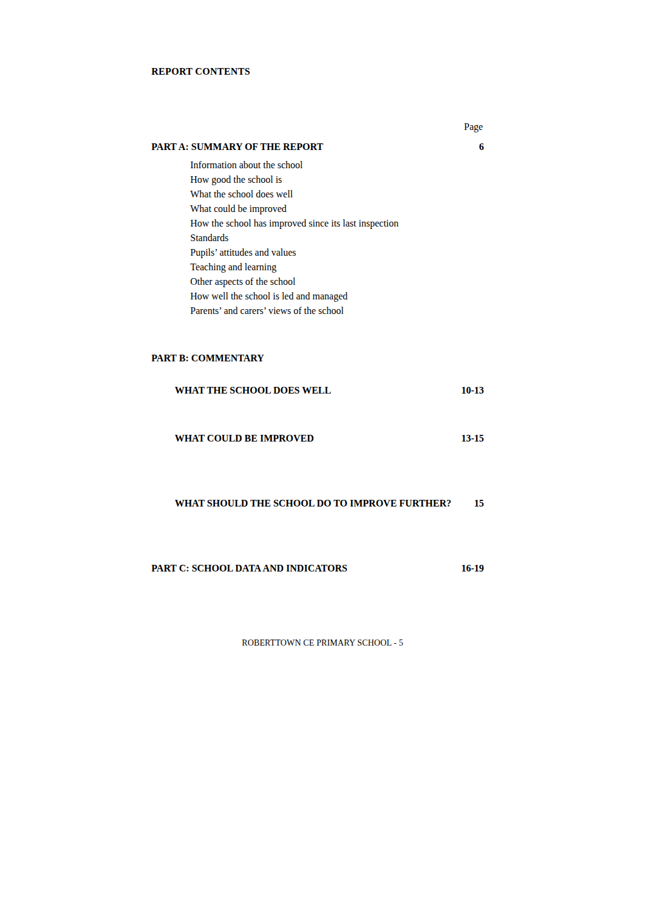REPORT CONTENTS
Page
PART A: SUMMARY OF THE REPORT 6
Information about the school
How good the school is
What the school does well
What could be improved
How the school has improved since its last inspection
Standards
Pupils’ attitudes and values
Teaching and learning
Other aspects of the school
How well the school is led and managed
Parents’ and carers’ views of the school
PART B: COMMENTARY
WHAT THE SCHOOL DOES WELL 10-13
WHAT COULD BE IMPROVED 13-15
WHAT SHOULD THE SCHOOL DO TO IMPROVE FURTHER? 15
PART C: SCHOOL DATA AND INDICATORS 16-19
ROBERTTOWN CE PRIMARY SCHOOL - 5